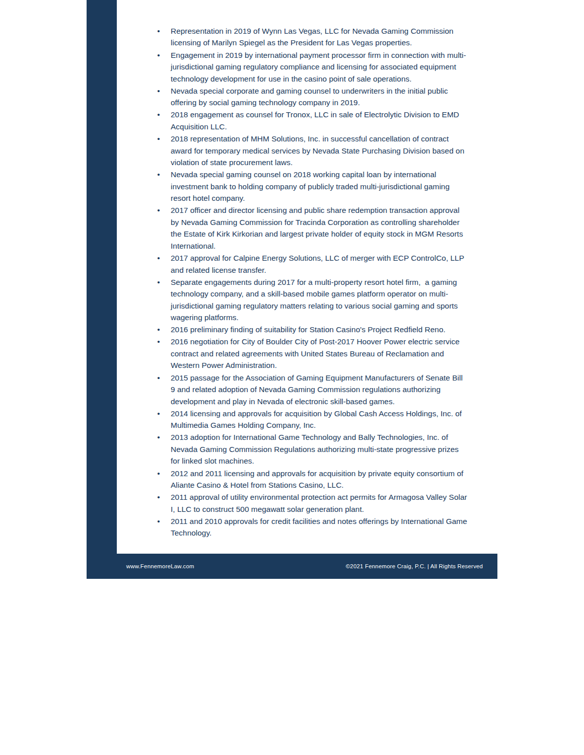Representation in 2019 of Wynn Las Vegas, LLC for Nevada Gaming Commission licensing of Marilyn Spiegel as the President for Las Vegas properties.
Engagement in 2019 by international payment processor firm in connection with multi-jurisdictional gaming regulatory compliance and licensing for associated equipment technology development for use in the casino point of sale operations.
Nevada special corporate and gaming counsel to underwriters in the initial public offering by social gaming technology company in 2019.
2018 engagement as counsel for Tronox, LLC in sale of Electrolytic Division to EMD Acquisition LLC.
2018 representation of MHM Solutions, Inc. in successful cancellation of contract award for temporary medical services by Nevada State Purchasing Division based on violation of state procurement laws.
Nevada special gaming counsel on 2018 working capital loan by international investment bank to holding company of publicly traded multi-jurisdictional gaming resort hotel company.
2017 officer and director licensing and public share redemption transaction approval by Nevada Gaming Commission for Tracinda Corporation as controlling shareholder the Estate of Kirk Kirkorian and largest private holder of equity stock in MGM Resorts International.
2017 approval for Calpine Energy Solutions, LLC of merger with ECP ControlCo, LLP and related license transfer.
Separate engagements during 2017 for a multi-property resort hotel firm, a gaming technology company, and a skill-based mobile games platform operator on multi-jurisdictional gaming regulatory matters relating to various social gaming and sports wagering platforms.
2016 preliminary finding of suitability for Station Casino's Project Redfield Reno.
2016 negotiation for City of Boulder City of Post-2017 Hoover Power electric service contract and related agreements with United States Bureau of Reclamation and Western Power Administration.
2015 passage for the Association of Gaming Equipment Manufacturers of Senate Bill 9 and related adoption of Nevada Gaming Commission regulations authorizing development and play in Nevada of electronic skill-based games.
2014 licensing and approvals for acquisition by Global Cash Access Holdings, Inc. of Multimedia Games Holding Company, Inc.
2013 adoption for International Game Technology and Bally Technologies, Inc. of Nevada Gaming Commission Regulations authorizing multi-state progressive prizes for linked slot machines.
2012 and 2011 licensing and approvals for acquisition by private equity consortium of Aliante Casino & Hotel from Stations Casino, LLC.
2011 approval of utility environmental protection act permits for Armagosa Valley Solar I, LLC to construct 500 megawatt solar generation plant.
2011 and 2010 approvals for credit facilities and notes offerings by International Game Technology.
www.FennemoreLaw.com ©2021 Fennemore Craig, P.C. | All Rights Reserved